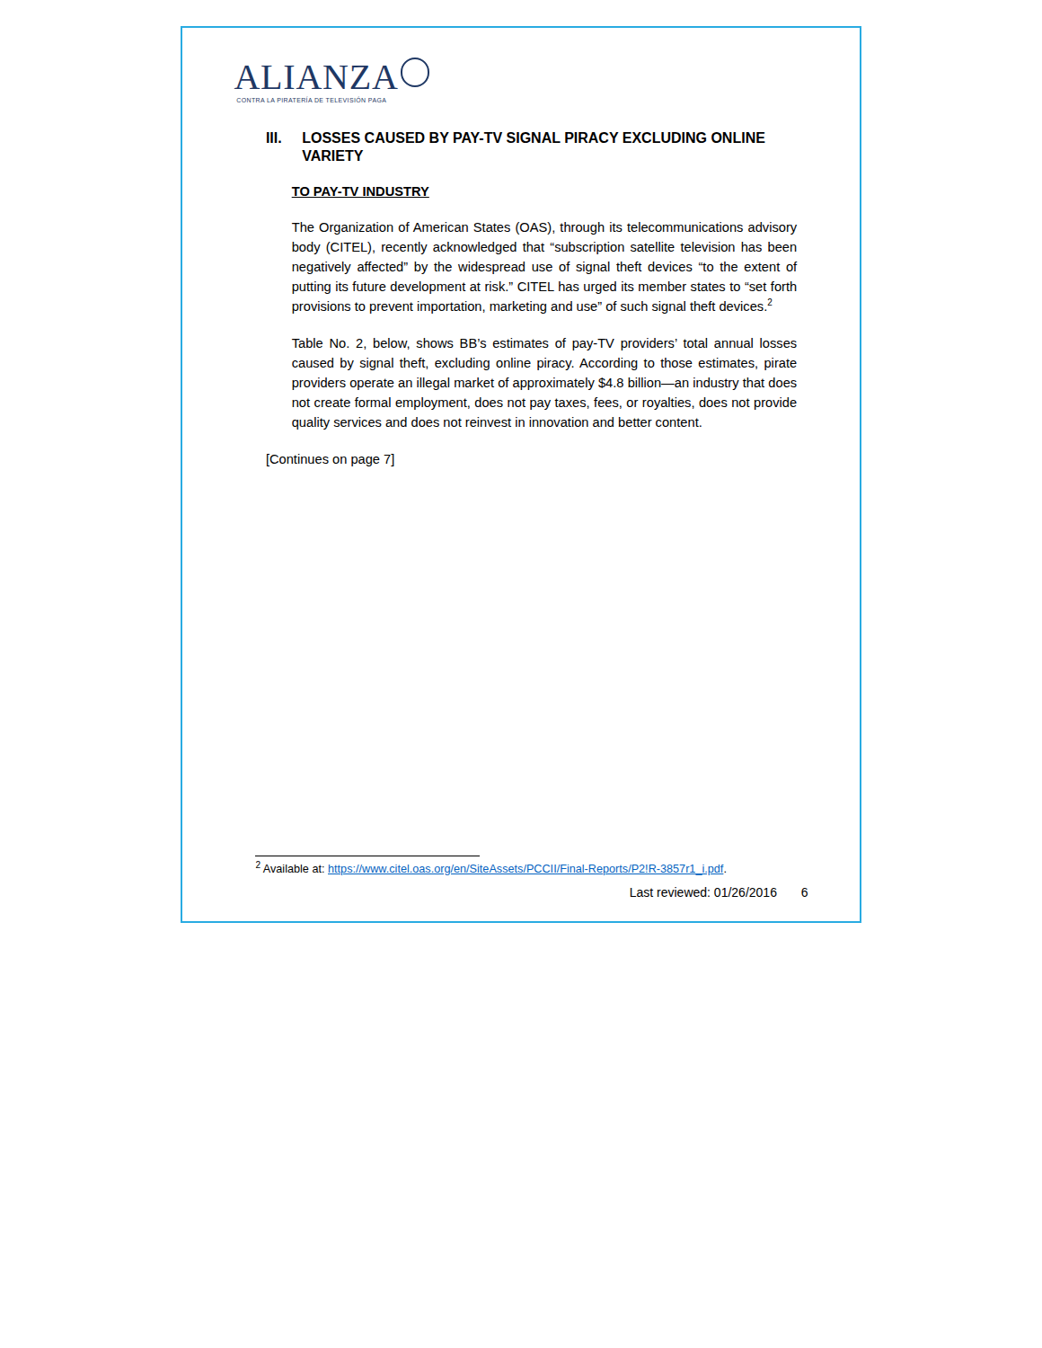ALIANZA
CONTRA LA PIRATERÍA DE TELEVISIÓN PAGA
III. LOSSES CAUSED BY PAY-TV SIGNAL PIRACY EXCLUDING ONLINE VARIETY
TO PAY-TV INDUSTRY
The Organization of American States (OAS), through its telecommunications advisory body (CITEL), recently acknowledged that “subscription satellite television has been negatively affected” by the widespread use of signal theft devices “to the extent of putting its future development at risk.” CITEL has urged its member states to “set forth provisions to prevent importation, marketing and use” of such signal theft devices.2
Table No. 2, below, shows BB’s estimates of pay-TV providers’ total annual losses caused by signal theft, excluding online piracy. According to those estimates, pirate providers operate an illegal market of approximately $4.8 billion—an industry that does not create formal employment, does not pay taxes, fees, or royalties, does not provide quality services and does not reinvest in innovation and better content.
[Continues on page 7]
2 Available at: https://www.citel.oas.org/en/SiteAssets/PCCII/Final-Reports/P2!R-3857r1_i.pdf.
Last reviewed: 01/26/20166